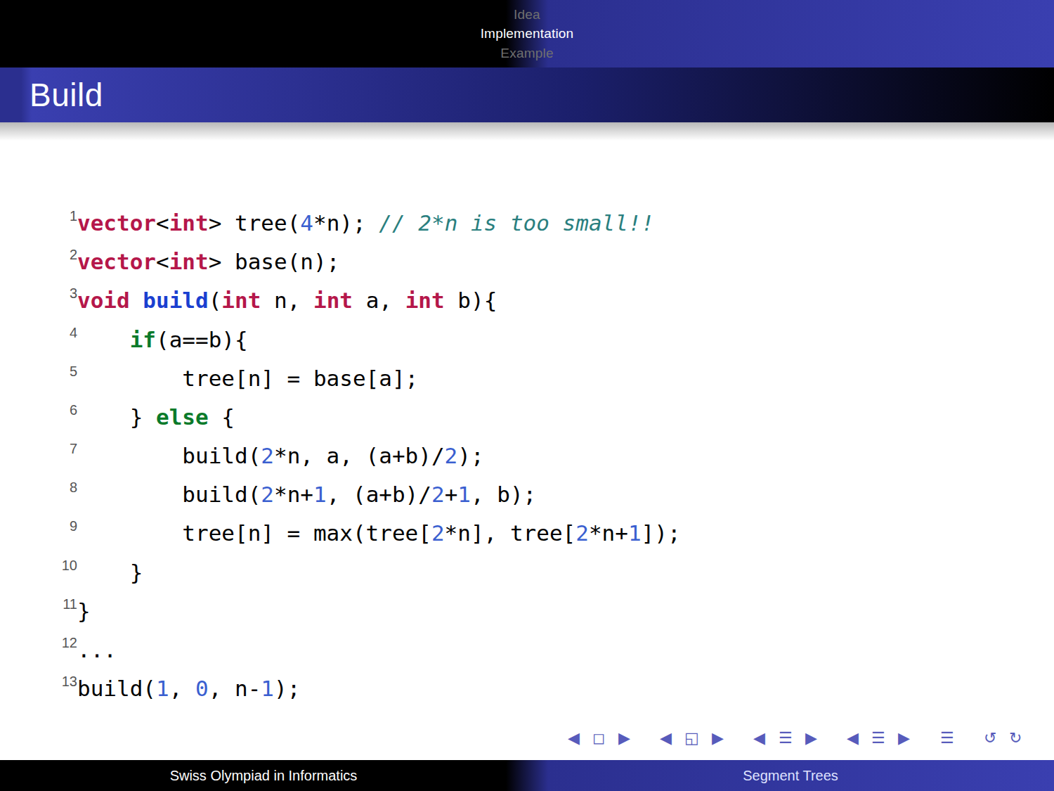Idea Implementation Example
Build
| 1 | vector < int > tree( 4 *n); // 2*n is too small!! |
| 2 | vector < int > base(n); |
| 3 | void build ( int n, int a, int b){ |
| 4 | if (a==b){ |
| 5 | tree[n] = base[a]; |
| 6 | } else { |
| 7 | build( 2 *n, a, (a+b)/ 2 ); |
| 8 | build( 2 *n+ 1 , (a+b)/ 2 + 1 , b); |
| 9 | tree[n] = max(tree[ 2 *n], tree[ 2 *n+ 1 ]); |
| 10 | } |
| 11 | } |
| 12 | ... |
| 13 | build( 1 , 0 , n- 1 ); |
◀ ◻ ▶ ◀ ◱ ▶ ◀ ☰ ▶ ◀ ☰ ▶ ☰ ↺ ↻
Swiss Olympiad in Informatics
Segment Trees